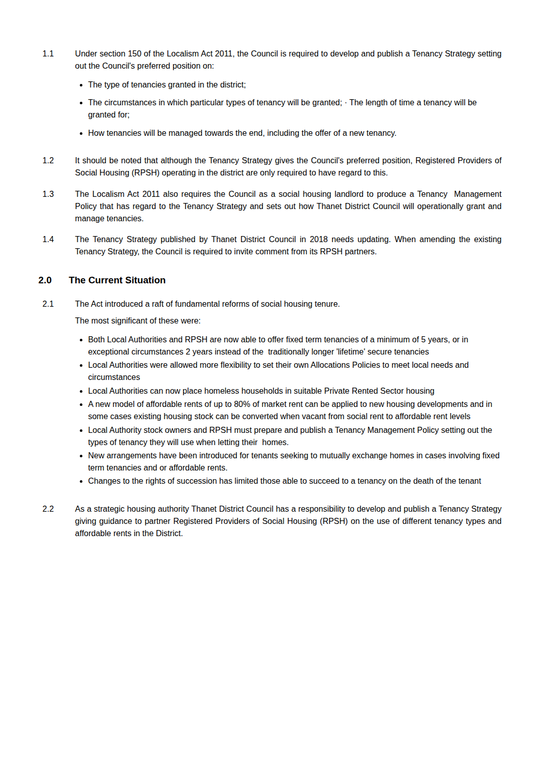1.1
Under section 150 of the Localism Act 2011, the Council is required to develop and publish a Tenancy Strategy setting out the Council's preferred position on:
The type of tenancies granted in the district;
The circumstances in which particular types of tenancy will be granted; · The length of time a tenancy will be granted for;
How tenancies will be managed towards the end, including the offer of a new tenancy.
1.2
It should be noted that although the Tenancy Strategy gives the Council's preferred position, Registered Providers of Social Housing (RPSH) operating in the district are only required to have regard to this.
1.3
The Localism Act 2011 also requires the Council as a social housing landlord to produce a Tenancy Management Policy that has regard to the Tenancy Strategy and sets out how Thanet District Council will operationally grant and manage tenancies.
1.4
The Tenancy Strategy published by Thanet District Council in 2018 needs updating. When amending the existing Tenancy Strategy, the Council is required to invite comment from its RPSH partners.
2.0 The Current Situation
2.1
The Act introduced a raft of fundamental reforms of social housing tenure.
The most significant of these were:
Both Local Authorities and RPSH are now able to offer fixed term tenancies of a minimum of 5 years, or in exceptional circumstances 2 years instead of the traditionally longer 'lifetime' secure tenancies
Local Authorities were allowed more flexibility to set their own Allocations Policies to meet local needs and circumstances
Local Authorities can now place homeless households in suitable Private Rented Sector housing
A new model of affordable rents of up to 80% of market rent can be applied to new housing developments and in some cases existing housing stock can be converted when vacant from social rent to affordable rent levels
Local Authority stock owners and RPSH must prepare and publish a Tenancy Management Policy setting out the types of tenancy they will use when letting their homes.
New arrangements have been introduced for tenants seeking to mutually exchange homes in cases involving fixed term tenancies and or affordable rents.
Changes to the rights of succession has limited those able to succeed to a tenancy on the death of the tenant
2.2
As a strategic housing authority Thanet District Council has a responsibility to develop and publish a Tenancy Strategy giving guidance to partner Registered Providers of Social Housing (RPSH) on the use of different tenancy types and affordable rents in the District.